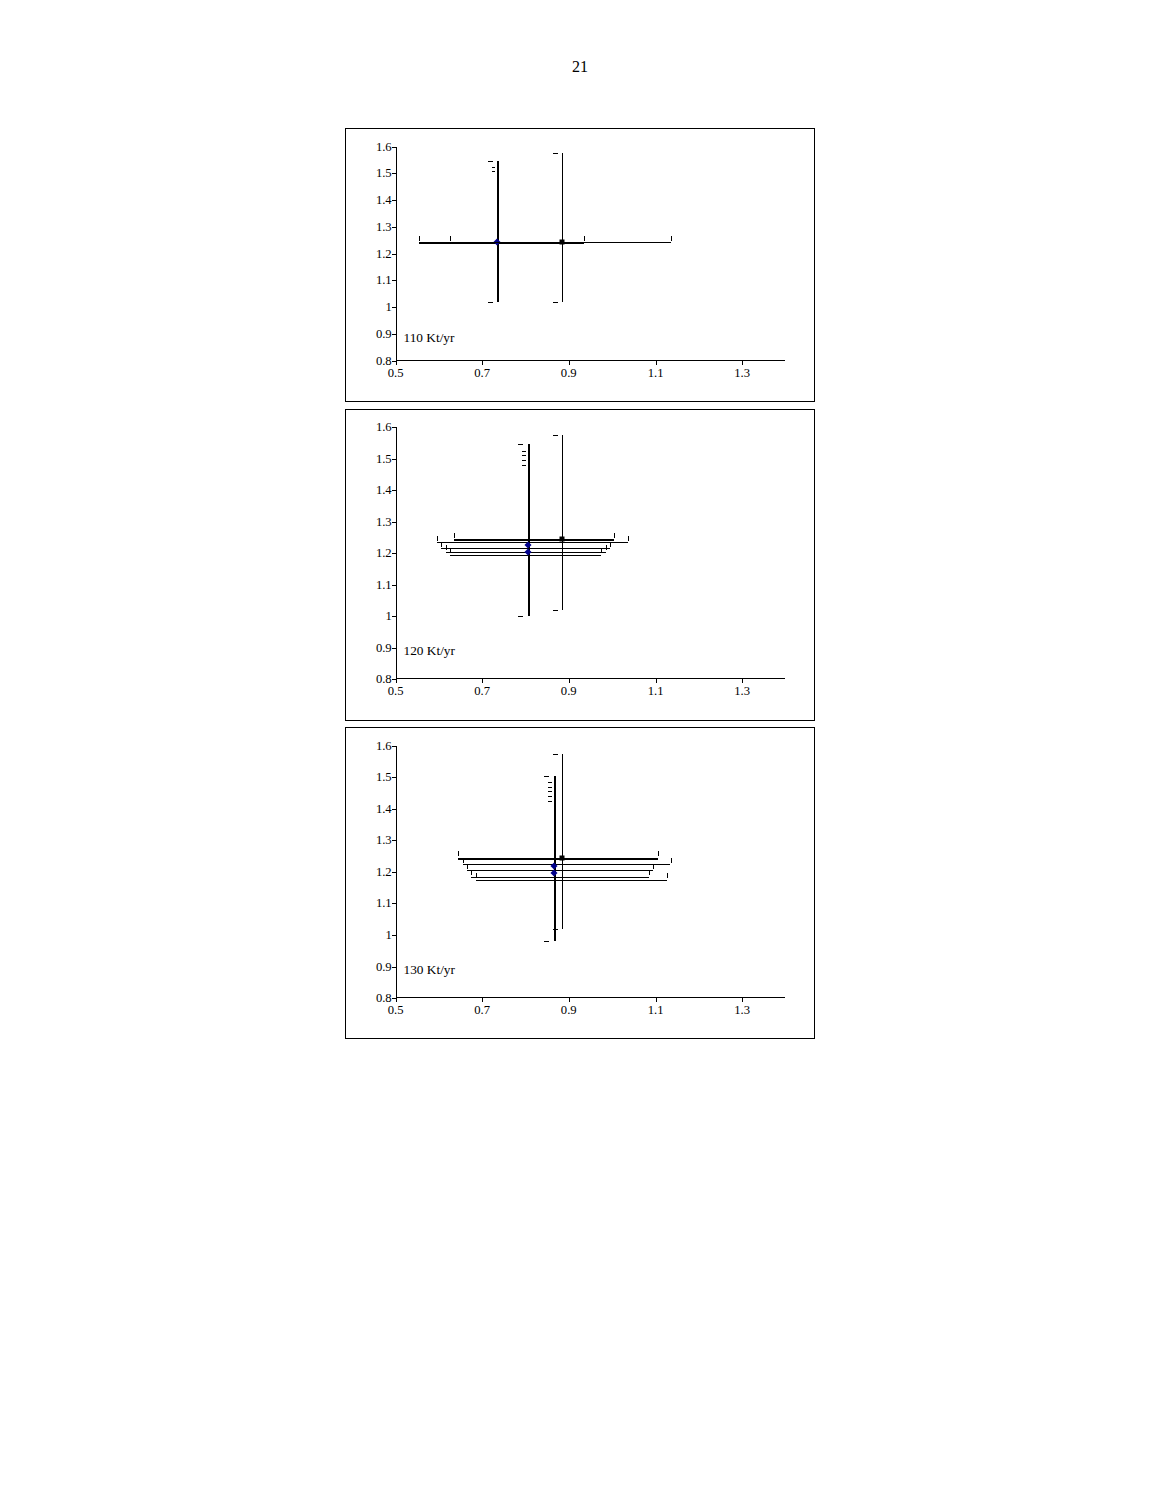21
1.6
1.5
1.4
1.3
1.2
1.1
1
0.9
0.8
0.5
0.7
0.9
1.1
1.3
110 Kt/yr
1.6
1.5
1.4
1.3
1.2
1.1
1
0.9
0.8
0.5
0.7
0.9
1.1
1.3
120 Kt/yr
1.6
1.5
1.4
1.3
1.2
1.1
1
0.9
0.8
0.5
0.7
0.9
1.1
1.3
130 Kt/yr